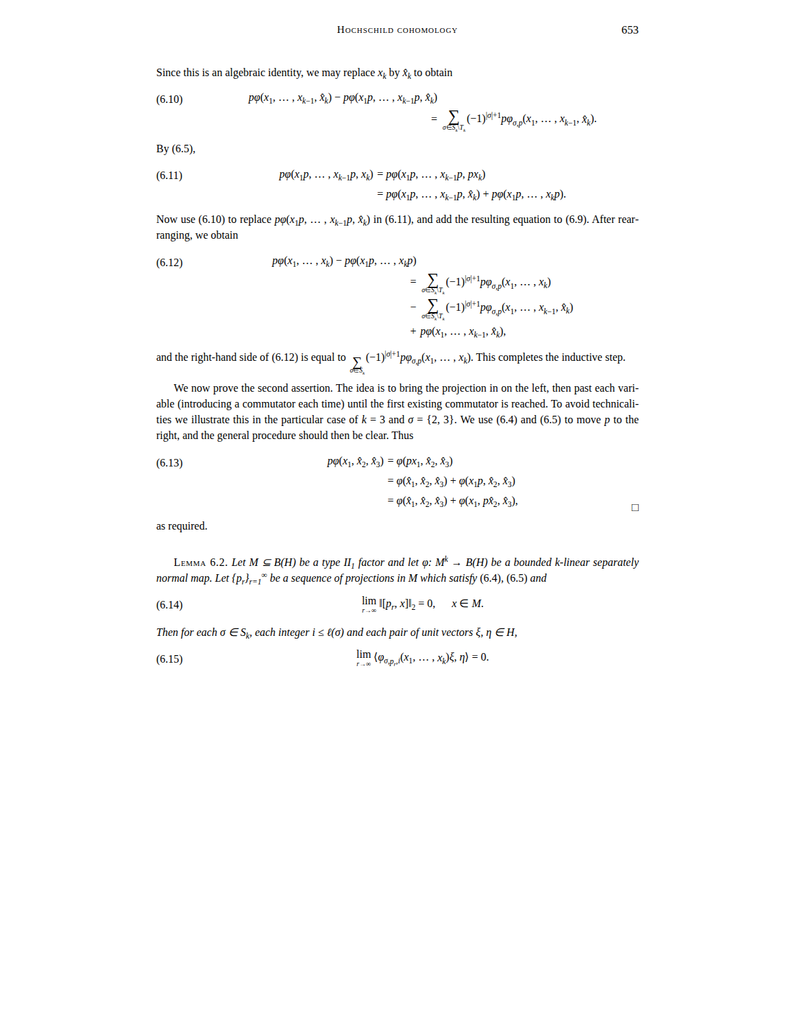Hochschild cohomology 653
Since this is an algebraic identity, we may replace xk by x̂k to obtain
(6.10)
pφ(x1, … , xk−1, x̂k) − pφ(x1p, … , xk−1p, x̂k) = ∑σ∈Sk\Tk(−1)|σ|+1pφσ,p(x1, … , xk−1, x̂k).
By (6.5),
(6.11)
pφ(x1p, … , xk−1p, xk) = pφ(x1p, … , xk−1p, pxk) = pφ(x1p, … , xk−1p, x̂k) + pφ(x1p, … , xkp).
Now use (6.10) to replace pφ(x1p, … , xk−1p, x̂k) in (6.11), and add the resulting equation to (6.9). After rearranging, we obtain
(6.12)
pφ(x1, … , xk) − pφ(x1p, … , xkp) = ∑σ∈Sk\Tk(−1)|σ|+1pφσ,p(x1, … , xk) − ∑σ∈Sk\Tk(−1)|σ|+1pφσ,p(x1, … , xk−1, x̂k) + pφ(x1, … , xk−1, x̂k),
and the right-hand side of (6.12) is equal to ∑σ∈Sk(−1)|σ|+1pφσ,p(x1, … , xk). This completes the inductive step.
We now prove the second assertion. The idea is to bring the projection in on the left, then past each variable (introducing a commutator each time) until the first existing commutator is reached. To avoid technicalities we illustrate this in the particular case of k = 3 and σ = {2, 3}. We use (6.4) and (6.5) to move p to the right, and the general procedure should then be clear. Thus
(6.13)
pφ(x1, x̂2, x̂3) = φ(px1, x̂2, x̂3) = φ(x̂1, x̂2, x̂3) + φ(x1p, x̂2, x̂3) = φ(x̂1, x̂2, x̂3) + φ(x1, px̂2, x̂3),
as required. □
Lemma 6.2. Let M ⊆ B(H) be a type II1 factor and let φ: Mk → B(H) be a bounded k-linear separately normal map. Let {pr}r=1∞ be a sequence of projections in M which satisfy (6.4), (6.5) and
(6.14)
lim r→∞‖[pr, x]‖2 = 0, x ∈ M.
Then for each σ ∈ Sk, each integer i ≤ ℓ(σ) and each pair of unit vectors ξ, η ∈ H,
(6.15)
lim r→∞⟨φσ,pr,i(x1, … , xk)ξ, η⟩ = 0.